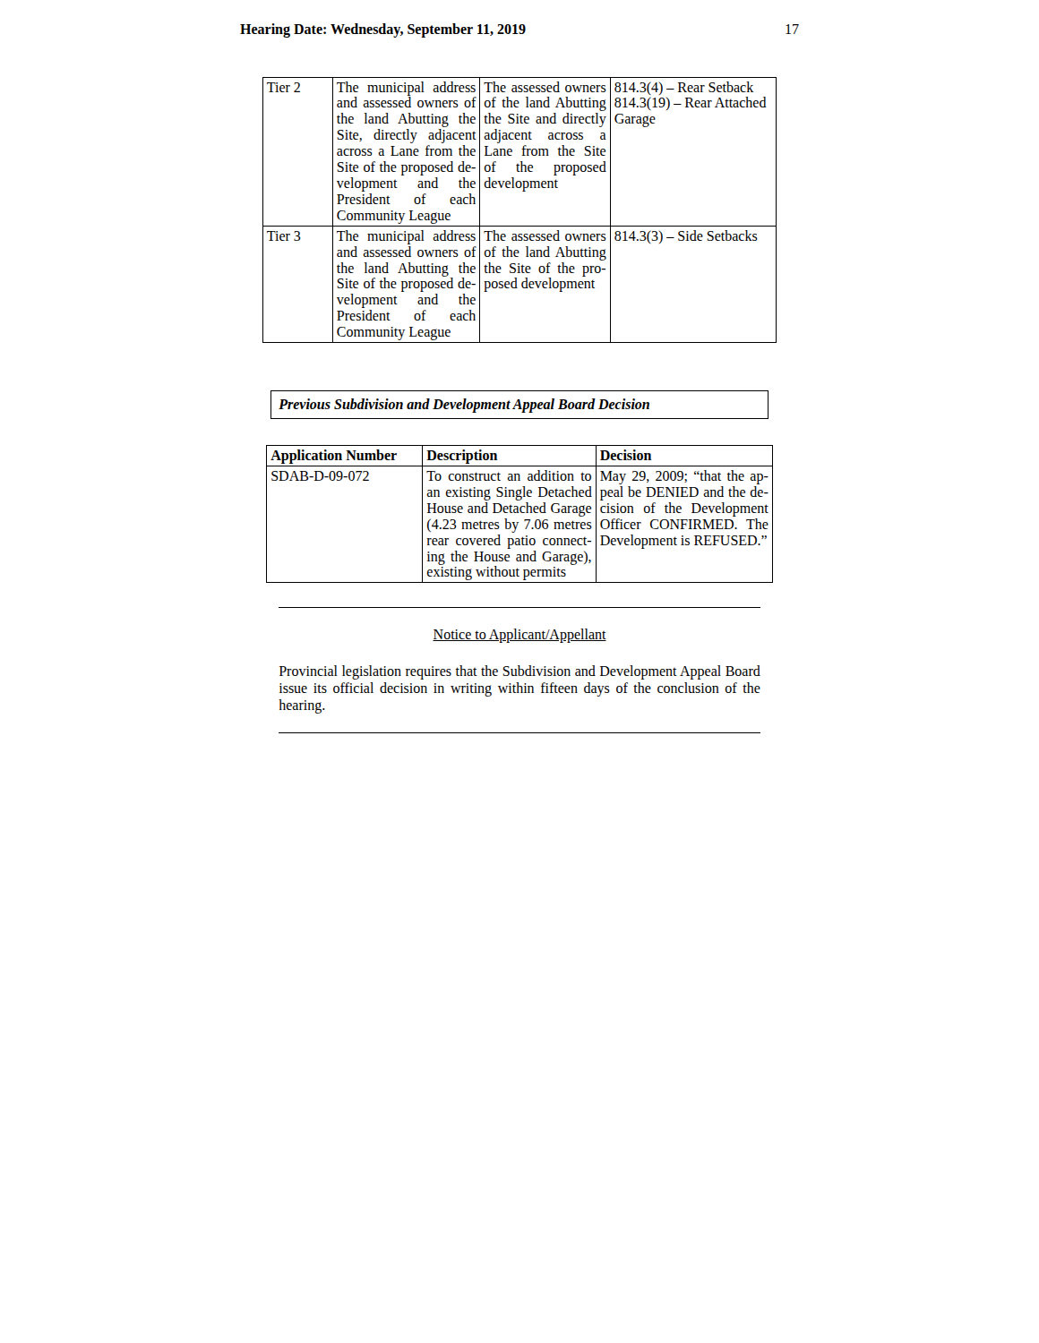Hearing Date: Wednesday, September 11, 2019
17
| Tier 2 | The municipal address and assessed owners of the land Abutting the Site, directly adjacent across a Lane from the Site of the proposed development and the President of each Community League | The assessed owners of the land Abutting the Site and directly adjacent across a Lane from the Site of the proposed development | 814.3(4) – Rear Setback 814.3(19) – Rear Attached Garage |
| Tier 3 | The municipal address and assessed owners of the land Abutting the Site of the proposed development and the President of each Community League | The assessed owners of the land Abutting the Site of the proposed development | 814.3(3) – Side Setbacks |
Previous Subdivision and Development Appeal Board Decision
| Application Number | Description | Decision |
| --- | --- | --- |
| SDAB-D-09-072 | To construct an addition to an existing Single Detached House and Detached Garage (4.23 metres by 7.06 metres rear covered patio connecting the House and Garage), existing without permits | May 29, 2009; “that the appeal be DENIED and the decision of the Development Officer CONFIRMED. The Development is REFUSED.” |
Notice to Applicant/Appellant
Provincial legislation requires that the Subdivision and Development Appeal Board issue its official decision in writing within fifteen days of the conclusion of the hearing.